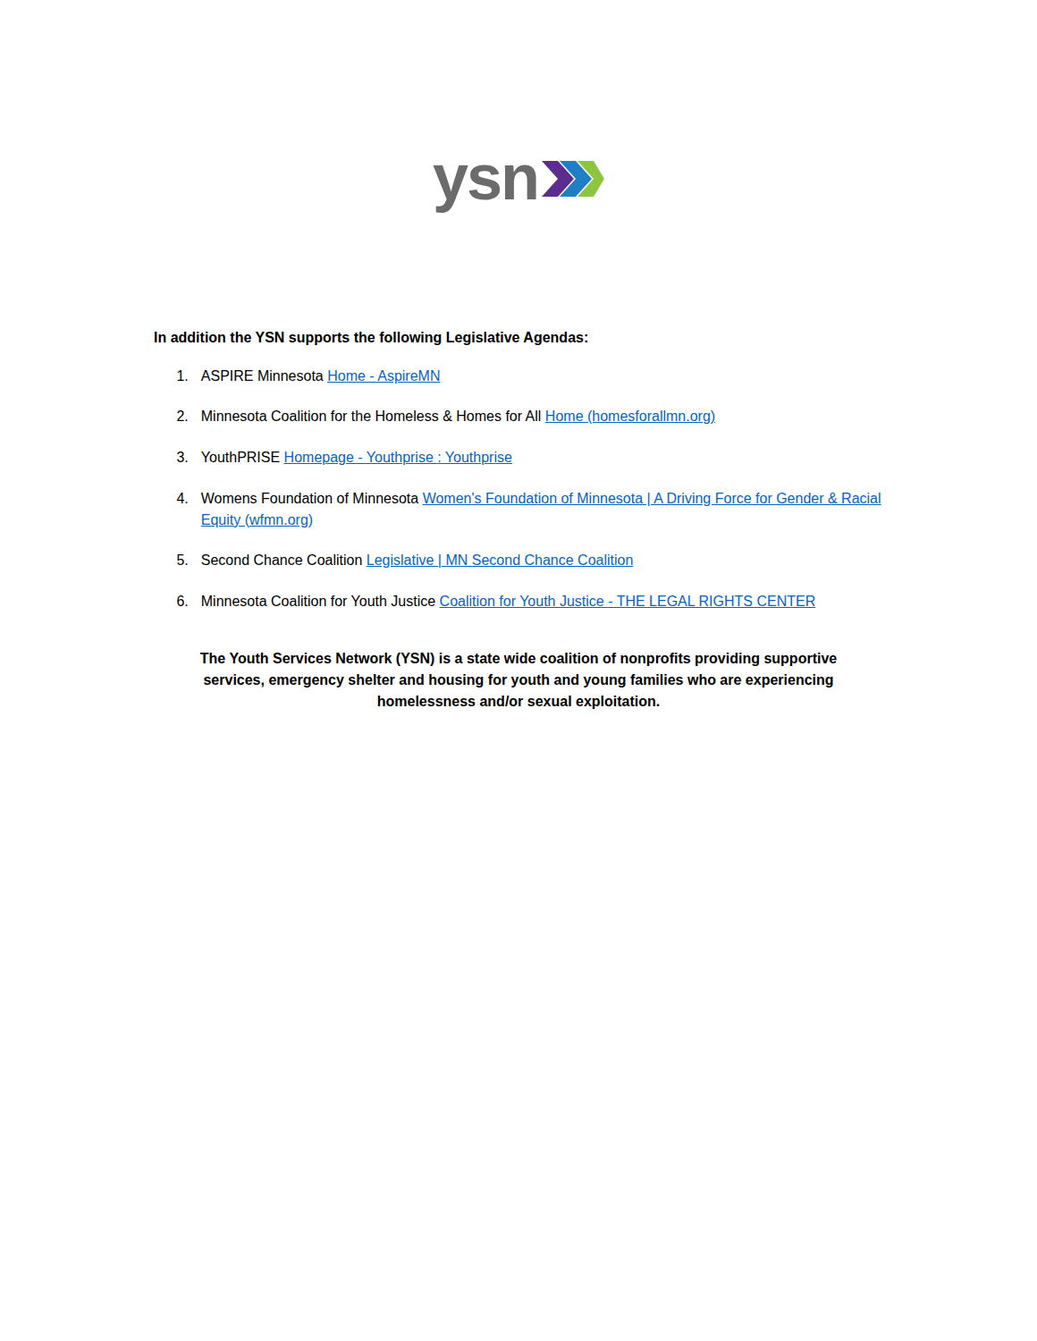ysn
In addition the YSN supports the following Legislative Agendas:
ASPIRE Minnesota Home - AspireMN
Minnesota Coalition for the Homeless & Homes for All Home (homesforallmn.org)
YouthPRISE Homepage - Youthprise : Youthprise
Womens Foundation of Minnesota Women's Foundation of Minnesota | A Driving Force for Gender & Racial Equity (wfmn.org)
Second Chance Coalition Legislative | MN Second Chance Coalition
Minnesota Coalition for Youth Justice Coalition for Youth Justice - THE LEGAL RIGHTS CENTER
The Youth Services Network (YSN) is a state wide coalition of nonprofits providing supportive services, emergency shelter and housing for youth and young families who are experiencing homelessness and/or sexual exploitation.